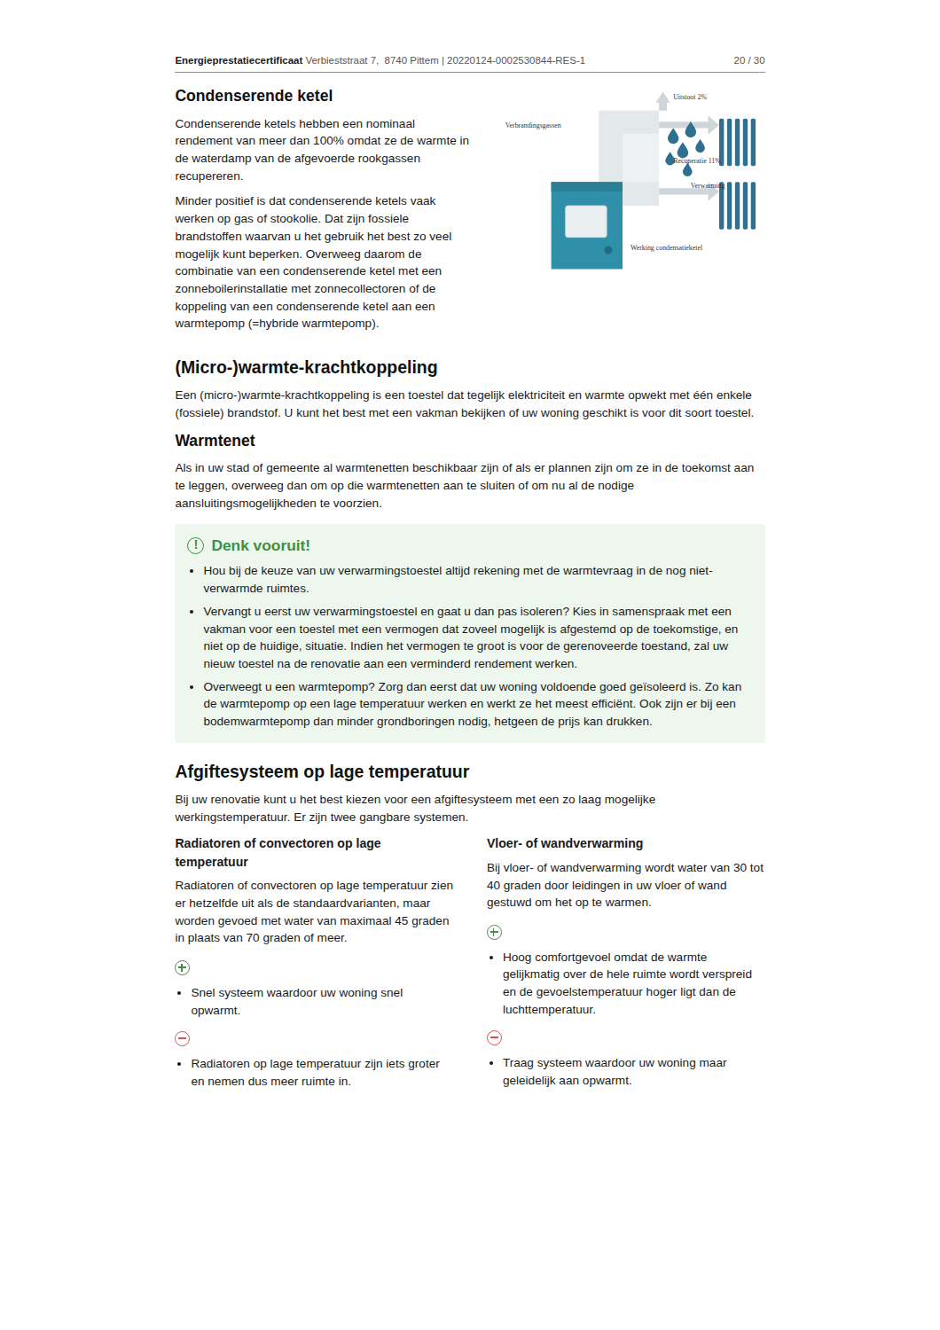Energieprestatiecertificaat Verbieststraat 7, 8740 Pittem | 20220124-0002530844-RES-1
20 / 30
Condenserende ketel
Condenserende ketels hebben een nominaal rendement van meer dan 100% omdat ze de warmte in de waterdamp van de afgevoerde rookgassen recupereren.
Minder positief is dat condenserende ketels vaak werken op gas of stookolie. Dat zijn fossiele brandstoffen waarvan u het gebruik het best zo veel mogelijk kunt beperken. Overweeg daarom de combinatie van een condenserende ketel met een zonneboilerinstallatie met zonnecollectoren of de koppeling van een condenserende ketel aan een warmtepomp (=hybride warmtepomp).
Uitstoot 2% Verbrandingsgassen Recuperatie 11% Verwarming Werking condensatieketel
(Micro-)warmte-krachtkoppeling
Een (micro-)warmte-krachtkoppeling is een toestel dat tegelijk elektriciteit en warmte opwekt met één enkele (fossiele) brandstof. U kunt het best met een vakman bekijken of uw woning geschikt is voor dit soort toestel.
Warmtenet
Als in uw stad of gemeente al warmtenetten beschikbaar zijn of als er plannen zijn om ze in de toekomst aan te leggen, overweeg dan om op die warmtenetten aan te sluiten of om nu al de nodige aansluitingsmogelijkheden te voorzien.
!
Denk vooruit!
Hou bij de keuze van uw verwarmingstoestel altijd rekening met de warmtevraag in de nog niet-verwarmde ruimtes.
Vervangt u eerst uw verwarmingstoestel en gaat u dan pas isoleren? Kies in samenspraak met een vakman voor een toestel met een vermogen dat zoveel mogelijk is afgestemd op de toekomstige, en niet op de huidige, situatie. Indien het vermogen te groot is voor de gerenoveerde toestand, zal uw nieuw toestel na de renovatie aan een verminderd rendement werken.
Overweegt u een warmtepomp? Zorg dan eerst dat uw woning voldoende goed geïsoleerd is. Zo kan de warmtepomp op een lage temperatuur werken en werkt ze het meest efficiënt. Ook zijn er bij een bodemwarmtepomp dan minder grondboringen nodig, hetgeen de prijs kan drukken.
Afgiftesysteem op lage temperatuur
Bij uw renovatie kunt u het best kiezen voor een afgiftesysteem met een zo laag mogelijke werkingstemperatuur. Er zijn twee gangbare systemen.
Radiatoren of convectoren op lage temperatuur
Radiatoren of convectoren op lage temperatuur zien er hetzelfde uit als de standaardvarianten, maar worden gevoed met water van maximaal 45 graden in plaats van 70 graden of meer.
Snel systeem waardoor uw woning snel opwarmt.
Radiatoren op lage temperatuur zijn iets groter en nemen dus meer ruimte in.
Vloer- of wandverwarming
Bij vloer- of wandverwarming wordt water van 30 tot 40 graden door leidingen in uw vloer of wand gestuwd om het op te warmen.
Hoog comfortgevoel omdat de warmte gelijkmatig over de hele ruimte wordt verspreid en de gevoelstemperatuur hoger ligt dan de luchttemperatuur.
Traag systeem waardoor uw woning maar geleidelijk aan opwarmt.